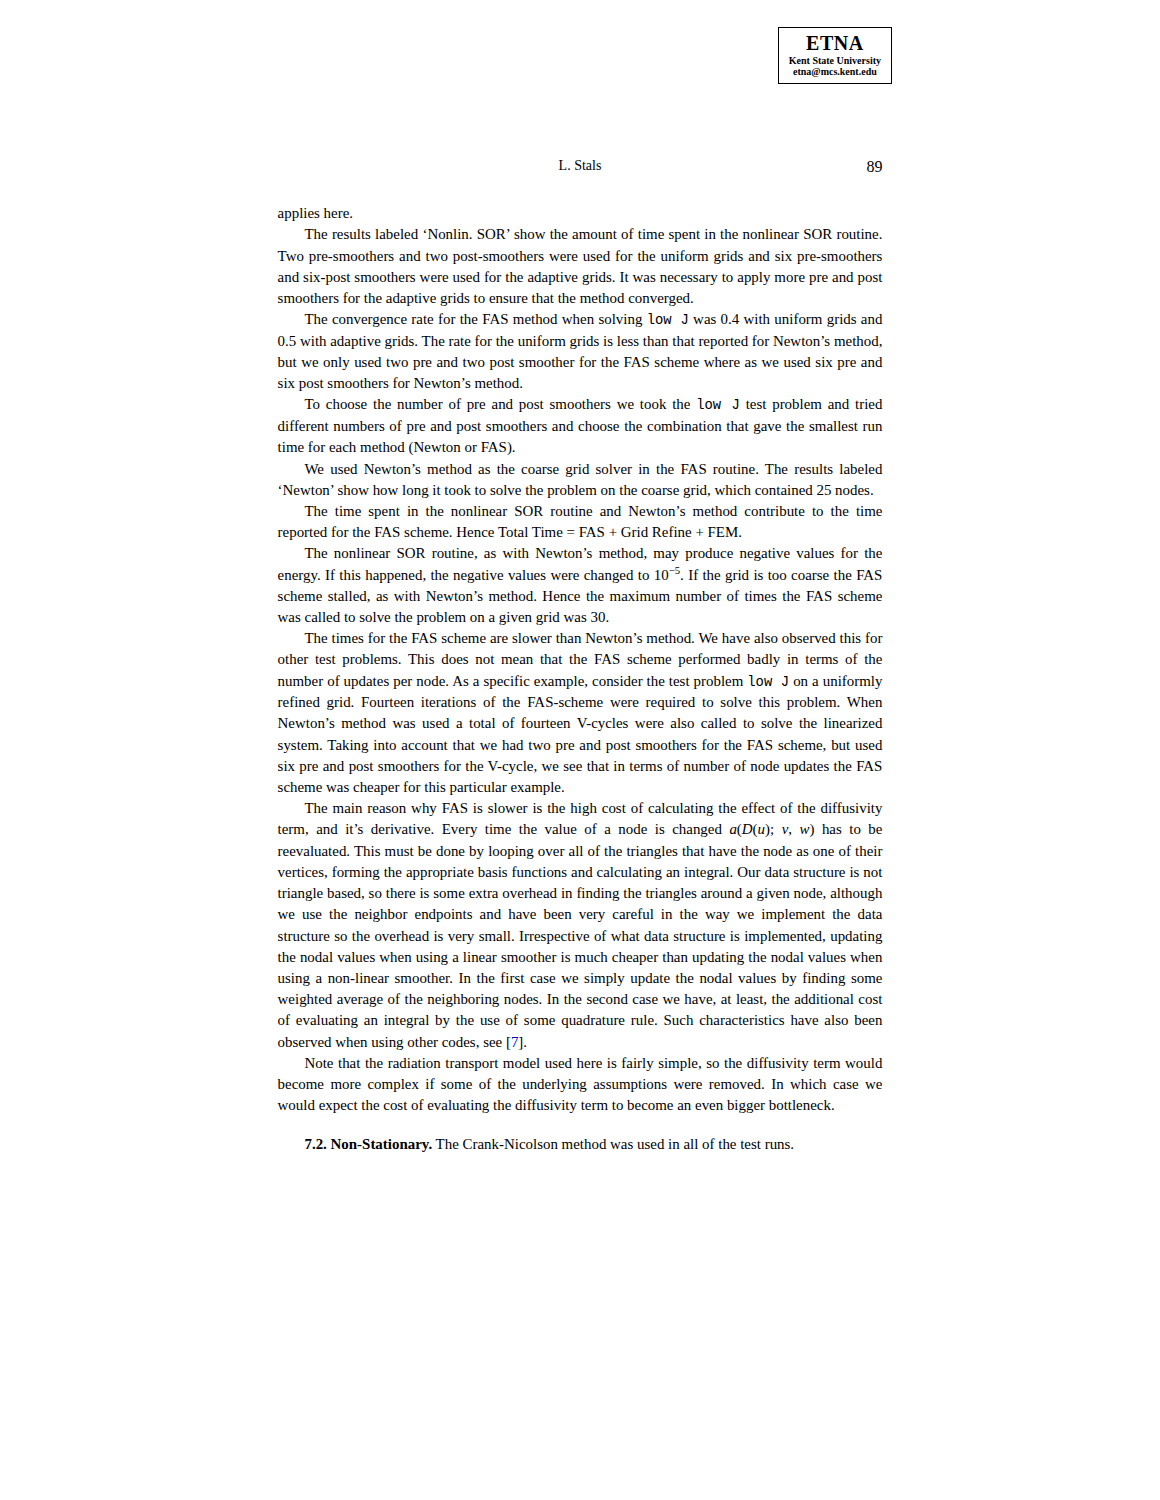ETNA
Kent State University
etna@mcs.kent.edu
L. Stals 89
applies here.
The results labeled ‘Nonlin. SOR’ show the amount of time spent in the nonlinear SOR routine. Two pre-smoothers and two post-smoothers were used for the uniform grids and six pre-smoothers and six-post smoothers were used for the adaptive grids. It was necessary to apply more pre and post smoothers for the adaptive grids to ensure that the method converged.
The convergence rate for the FAS method when solving low J was 0.4 with uniform grids and 0.5 with adaptive grids. The rate for the uniform grids is less than that reported for Newton’s method, but we only used two pre and two post smoother for the FAS scheme where as we used six pre and six post smoothers for Newton’s method.
To choose the number of pre and post smoothers we took the low J test problem and tried different numbers of pre and post smoothers and choose the combination that gave the smallest run time for each method (Newton or FAS).
We used Newton’s method as the coarse grid solver in the FAS routine. The results labeled ‘Newton’ show how long it took to solve the problem on the coarse grid, which contained 25 nodes.
The time spent in the nonlinear SOR routine and Newton’s method contribute to the time reported for the FAS scheme. Hence Total Time = FAS + Grid Refine + FEM.
The nonlinear SOR routine, as with Newton’s method, may produce negative values for the energy. If this happened, the negative values were changed to 10−5. If the grid is too coarse the FAS scheme stalled, as with Newton’s method. Hence the maximum number of times the FAS scheme was called to solve the problem on a given grid was 30.
The times for the FAS scheme are slower than Newton’s method. We have also observed this for other test problems. This does not mean that the FAS scheme performed badly in terms of the number of updates per node. As a specific example, consider the test problem low J on a uniformly refined grid. Fourteen iterations of the FAS-scheme were required to solve this problem. When Newton’s method was used a total of fourteen V-cycles were also called to solve the linearized system. Taking into account that we had two pre and post smoothers for the FAS scheme, but used six pre and post smoothers for the V-cycle, we see that in terms of number of node updates the FAS scheme was cheaper for this particular example.
The main reason why FAS is slower is the high cost of calculating the effect of the diffusivity term, and it’s derivative. Every time the value of a node is changed a(D(u); v, w) has to be reevaluated. This must be done by looping over all of the triangles that have the node as one of their vertices, forming the appropriate basis functions and calculating an integral. Our data structure is not triangle based, so there is some extra overhead in finding the triangles around a given node, although we use the neighbor endpoints and have been very careful in the way we implement the data structure so the overhead is very small. Irrespective of what data structure is implemented, updating the nodal values when using a linear smoother is much cheaper than updating the nodal values when using a non-linear smoother. In the first case we simply update the nodal values by finding some weighted average of the neighboring nodes. In the second case we have, at least, the additional cost of evaluating an integral by the use of some quadrature rule. Such characteristics have also been observed when using other codes, see [7].
Note that the radiation transport model used here is fairly simple, so the diffusivity term would become more complex if some of the underlying assumptions were removed. In which case we would expect the cost of evaluating the diffusivity term to become an even bigger bottleneck.
7.2. Non-Stationary. The Crank-Nicolson method was used in all of the test runs.